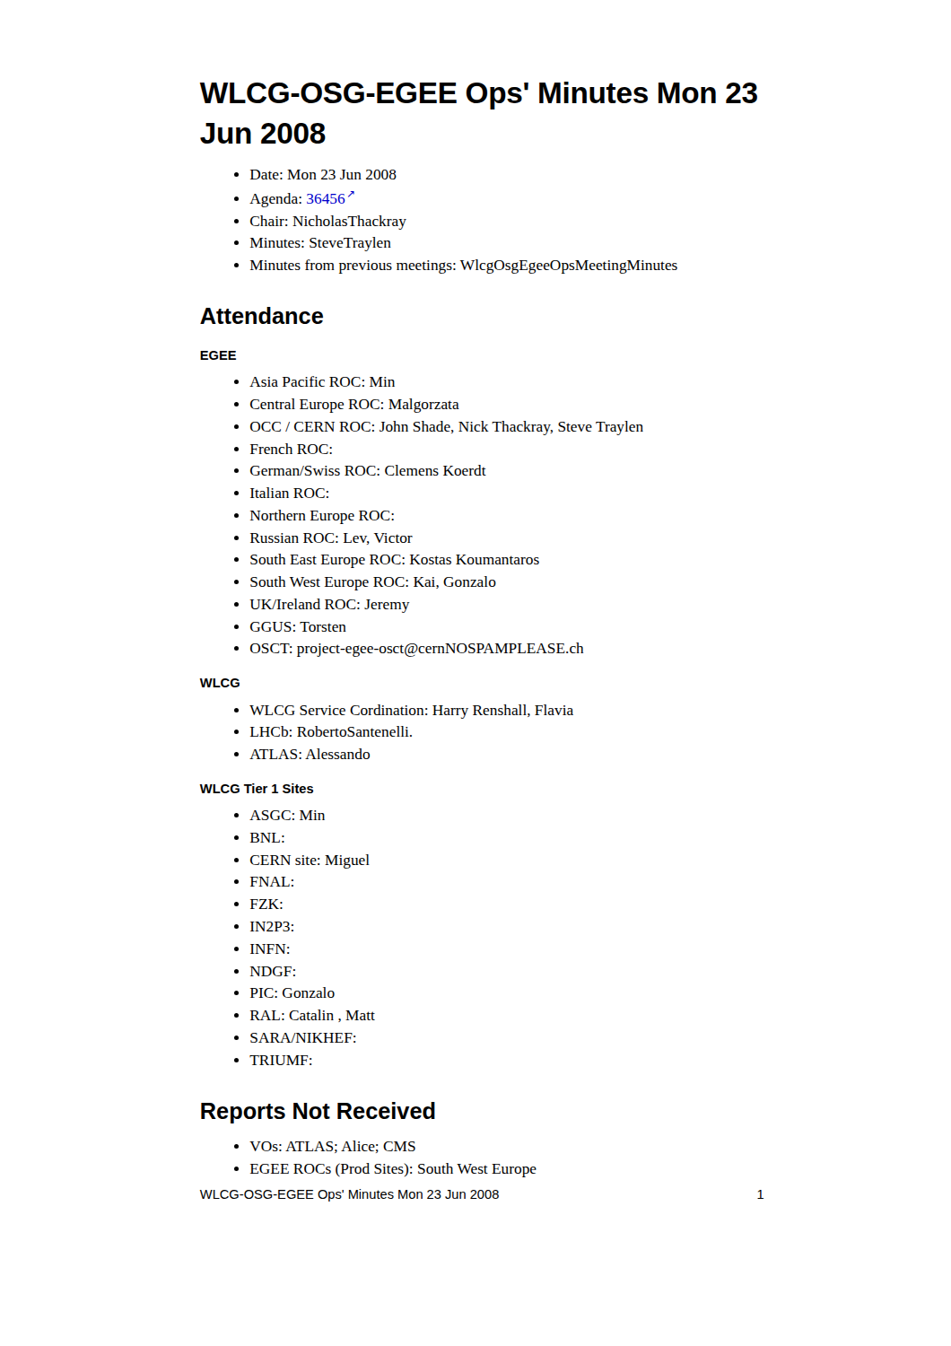WLCG-OSG-EGEE Ops' Minutes Mon 23 Jun 2008
Date: Mon 23 Jun 2008
Agenda: 36456
Chair: NicholasThackray
Minutes: SteveTraylen
Minutes from previous meetings: WlcgOsgEgeeOpsMeetingMinutes
Attendance
EGEE
Asia Pacific ROC: Min
Central Europe ROC: Malgorzata
OCC / CERN ROC: John Shade, Nick Thackray, Steve Traylen
French ROC:
German/Swiss ROC: Clemens Koerdt
Italian ROC:
Northern Europe ROC:
Russian ROC: Lev, Victor
South East Europe ROC: Kostas Koumantaros
South West Europe ROC: Kai, Gonzalo
UK/Ireland ROC: Jeremy
GGUS: Torsten
OSCT: project-egee-osct@cernNOSPAMPLEASE.ch
WLCG
WLCG Service Cordination: Harry Renshall, Flavia
LHCb: RobertoSantenelli.
ATLAS: Alessando
WLCG Tier 1 Sites
ASGC: Min
BNL:
CERN site: Miguel
FNAL:
FZK:
IN2P3:
INFN:
NDGF:
PIC: Gonzalo
RAL: Catalin , Matt
SARA/NIKHEF:
TRIUMF:
Reports Not Received
VOs: ATLAS; Alice; CMS
EGEE ROCs (Prod Sites): South West Europe
WLCG-OSG-EGEE Ops' Minutes Mon 23 Jun 2008 1